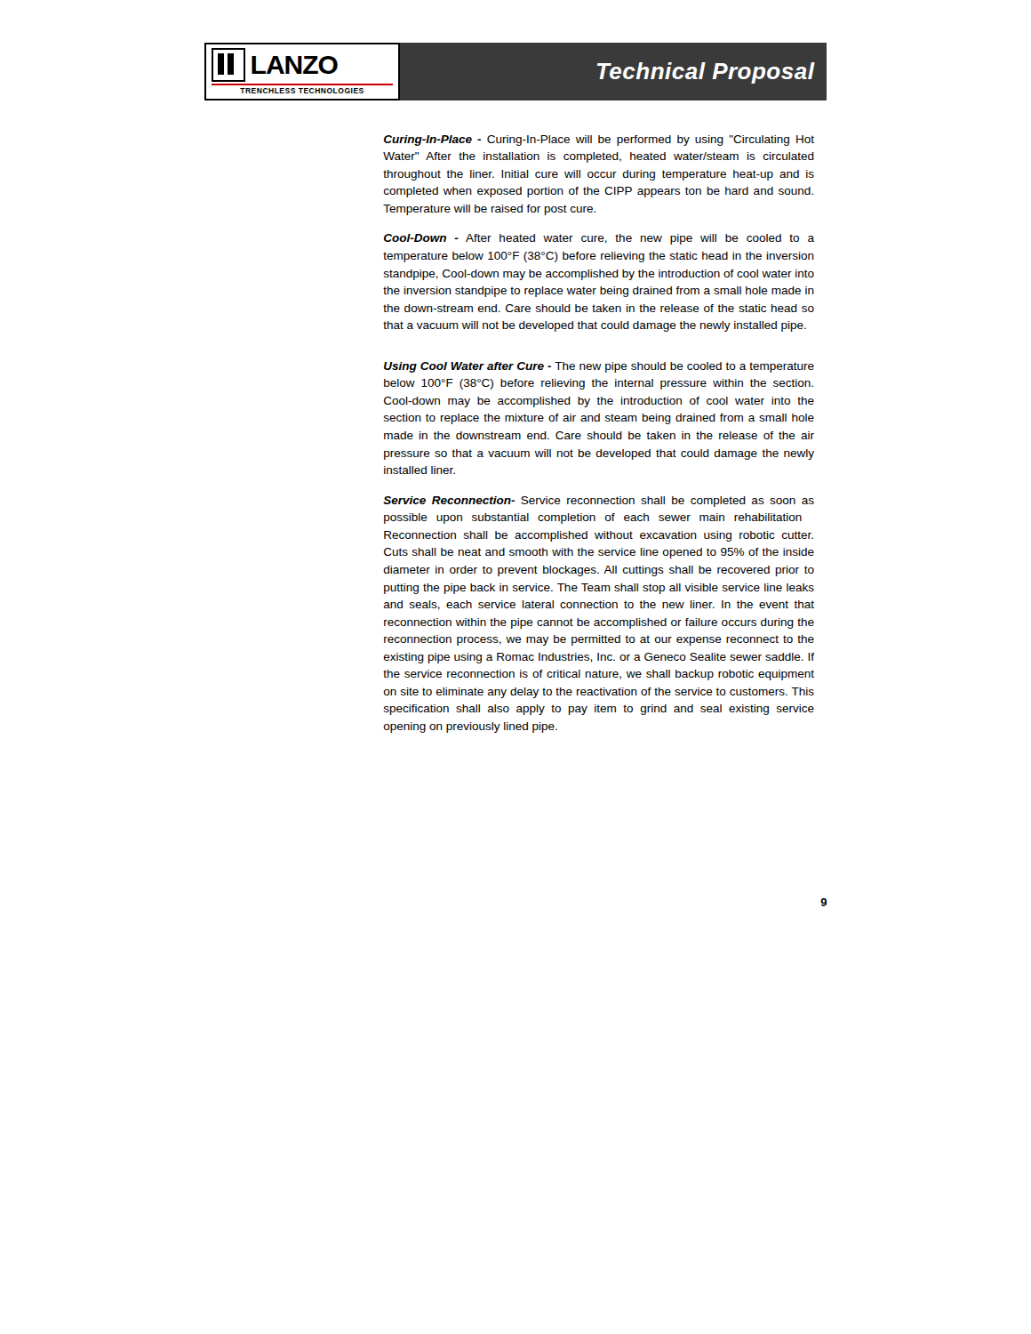LANZO
TRENCHLESS TECHNOLOGIES
Technical Proposal
Curing-In-Place - Curing-In-Place will be performed by using "Circulating Hot Water" After the installation is completed, heated water/steam is circulated throughout the liner. Initial cure will occur during temperature heat-up and is completed when exposed portion of the CIPP appears ton be hard and sound. Temperature will be raised for post cure.
Cool-Down - After heated water cure, the new pipe will be cooled to a temperature below 100°F (38°C) before relieving the static head in the inversion standpipe, Cool-down may be accomplished by the introduction of cool water into the inversion standpipe to replace water being drained from a small hole made in the down-stream end. Care should be taken in the release of the static head so that a vacuum will not be developed that could damage the newly installed pipe.
Using Cool Water after Cure - The new pipe should be cooled to a temperature below 100°F (38°C) before relieving the internal pressure within the section. Cool-down may be accomplished by the introduction of cool water into the section to replace the mixture of air and steam being drained from a small hole made in the downstream end. Care should be taken in the release of the air pressure so that a vacuum will not be developed that could damage the newly installed liner.
Service Reconnection- Service reconnection shall be completed as soon as possible upon substantial completion of each sewer main rehabilitation Reconnection shall be accomplished without excavation using robotic cutter. Cuts shall be neat and smooth with the service line opened to 95% of the inside diameter in order to prevent blockages. All cuttings shall be recovered prior to putting the pipe back in service. The Team shall stop all visible service line leaks and seals, each service lateral connection to the new liner. In the event that reconnection within the pipe cannot be accomplished or failure occurs during the reconnection process, we may be permitted to at our expense reconnect to the existing pipe using a Romac Industries, Inc. or a Geneco Sealite sewer saddle. If the service reconnection is of critical nature, we shall backup robotic equipment on site to eliminate any delay to the reactivation of the service to customers. This specification shall also apply to pay item to grind and seal existing service opening on previously lined pipe.
9